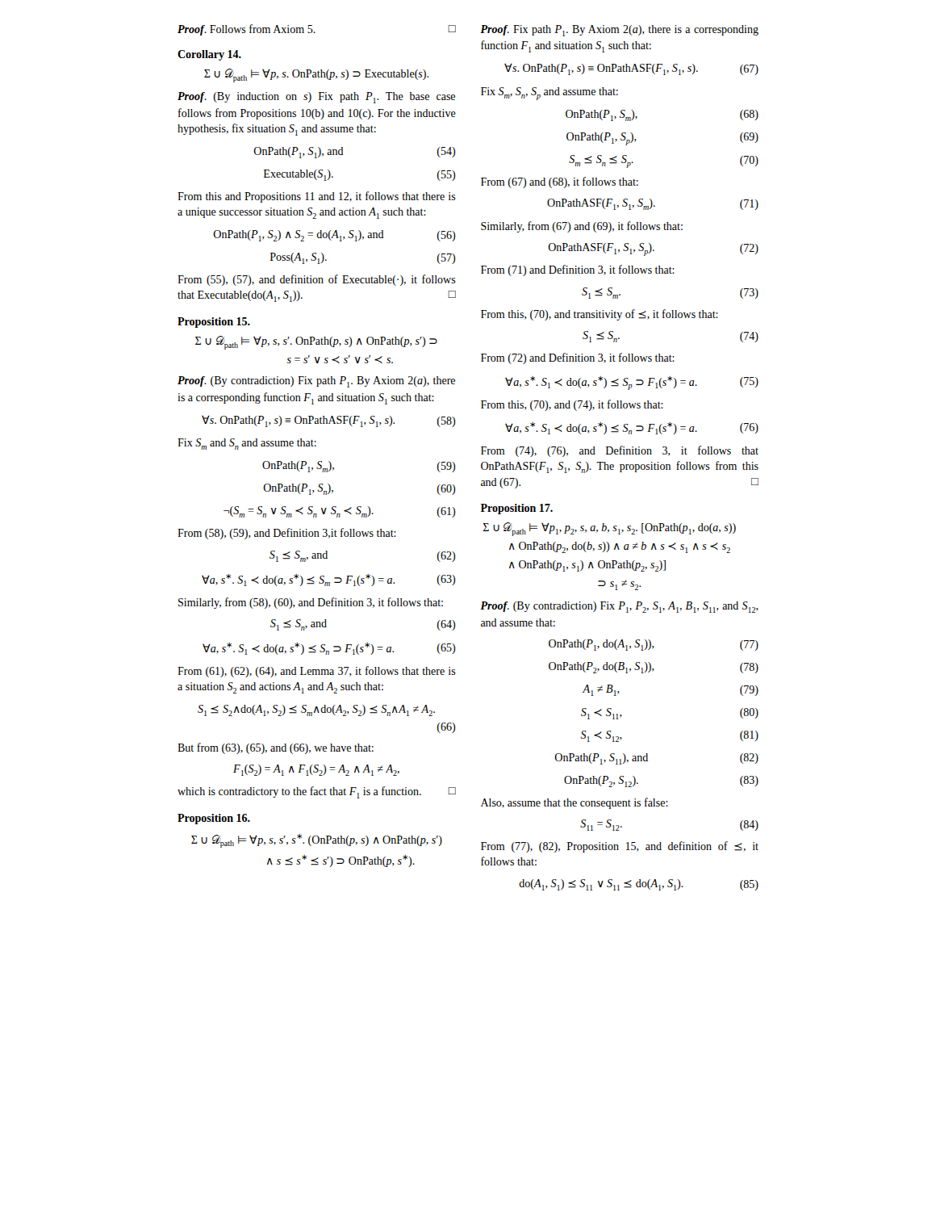Proof. Follows from Axiom 5.□
Corollary 14.
Σ ∪ 𝒟path ⊨ ∀p, s. OnPath(p, s) ⊃ Executable(s).
Proof. (By induction on s) Fix path P1. The base case follows from Propositions 10(b) and 10(c). For the inductive hypothesis, fix situation S1 and assume that:
OnPath(P1, S1), and
(54)
Executable(S1).
(55)
From this and Propositions 11 and 12, it follows that there is a unique successor situation S2 and action A1 such that:
OnPath(P1, S2) ∧ S2 = do(A1, S1), and
(56)
Poss(A1, S1).
(57)
From (55), (57), and definition of Executable(·), it follows that Executable(do(A1, S1)).□
Proposition 15.
Σ ∪ 𝒟path ⊨ ∀p, s, s′. OnPath(p, s) ∧ OnPath(p, s′) ⊃
s = s′ ∨ s ≺ s′ ∨ s′ ≺ s.
Proof. (By contradiction) Fix path P1. By Axiom 2(a), there is a corresponding function F1 and situation S1 such that:
∀s. OnPath(P1, s) ≡ OnPathASF(F1, S1, s).
(58)
Fix Sm and Sn and assume that:
OnPath(P1, Sm),
(59)
OnPath(P1, Sn),
(60)
¬(Sm = Sn ∨ Sm ≺ Sn ∨ Sn ≺ Sm).
(61)
From (58), (59), and Definition 3,it follows that:
S1 ⪯ Sm, and
(62)
∀a, s∗. S1 ≺ do(a, s∗) ⪯ Sm ⊃ F1(s∗) = a.
(63)
Similarly, from (58), (60), and Definition 3, it follows that:
S1 ⪯ Sn, and
(64)
∀a, s∗. S1 ≺ do(a, s∗) ⪯ Sn ⊃ F1(s∗) = a.
(65)
From (61), (62), (64), and Lemma 37, it follows that there is a situation S2 and actions A1 and A2 such that:
S1 ⪯ S2∧do(A1, S2) ⪯ Sm∧do(A2, S2) ⪯ Sn∧A1 ≠ A2.
(66)
But from (63), (65), and (66), we have that:
F1(S2) = A1 ∧ F1(S2) = A2 ∧ A1 ≠ A2,
which is contradictory to the fact that F1 is a function.□
Proposition 16.
Σ ∪ 𝒟path ⊨ ∀p, s, s′, s∗. (OnPath(p, s) ∧ OnPath(p, s′)
∧ s ⪯ s∗ ⪯ s′) ⊃ OnPath(p, s∗).
Proof. Fix path P1. By Axiom 2(a), there is a corresponding function F1 and situation S1 such that:
∀s. OnPath(P1, s) ≡ OnPathASF(F1, S1, s).
(67)
Fix Sm, Sn, Sp and assume that:
OnPath(P1, Sm),
(68)
OnPath(P1, Sp),
(69)
Sm ⪯ Sn ⪯ Sp.
(70)
From (67) and (68), it follows that:
OnPathASF(F1, S1, Sm).
(71)
Similarly, from (67) and (69), it follows that:
OnPathASF(F1, S1, Sp).
(72)
From (71) and Definition 3, it follows that:
S1 ⪯ Sm.
(73)
From this, (70), and transitivity of ⪯, it follows that:
S1 ⪯ Sn.
(74)
From (72) and Definition 3, it follows that:
∀a, s∗. S1 ≺ do(a, s∗) ⪯ Sp ⊃ F1(s∗) = a.
(75)
From this, (70), and (74), it follows that:
∀a, s∗. S1 ≺ do(a, s∗) ⪯ Sn ⊃ F1(s∗) = a.
(76)
From (74), (76), and Definition 3, it follows that OnPathASF(F1, S1, Sn). The proposition follows from this and (67).□
Proposition 17.
Σ ∪ 𝒟path ⊨ ∀p1, p2, s, a, b, s1, s2. [OnPath(p1, do(a, s))
∧ OnPath(p2, do(b, s)) ∧ a ≠ b ∧ s ≺ s1 ∧ s ≺ s2
∧ OnPath(p1, s1) ∧ OnPath(p2, s2)]
⊃ s1 ≠ s2.
Proof. (By contradiction) Fix P1, P2, S1, A1, B1, S11, and S12, and assume that:
OnPath(P1, do(A1, S1)),
(77)
OnPath(P2, do(B1, S1)),
(78)
A1 ≠ B1,
(79)
S1 ≺ S11,
(80)
S1 ≺ S12,
(81)
OnPath(P1, S11), and
(82)
OnPath(P2, S12).
(83)
Also, assume that the consequent is false:
S11 = S12.
(84)
From (77), (82), Proposition 15, and definition of ⪯, it follows that:
do(A1, S1) ⪯ S11 ∨ S11 ⪯ do(A1, S1).
(85)